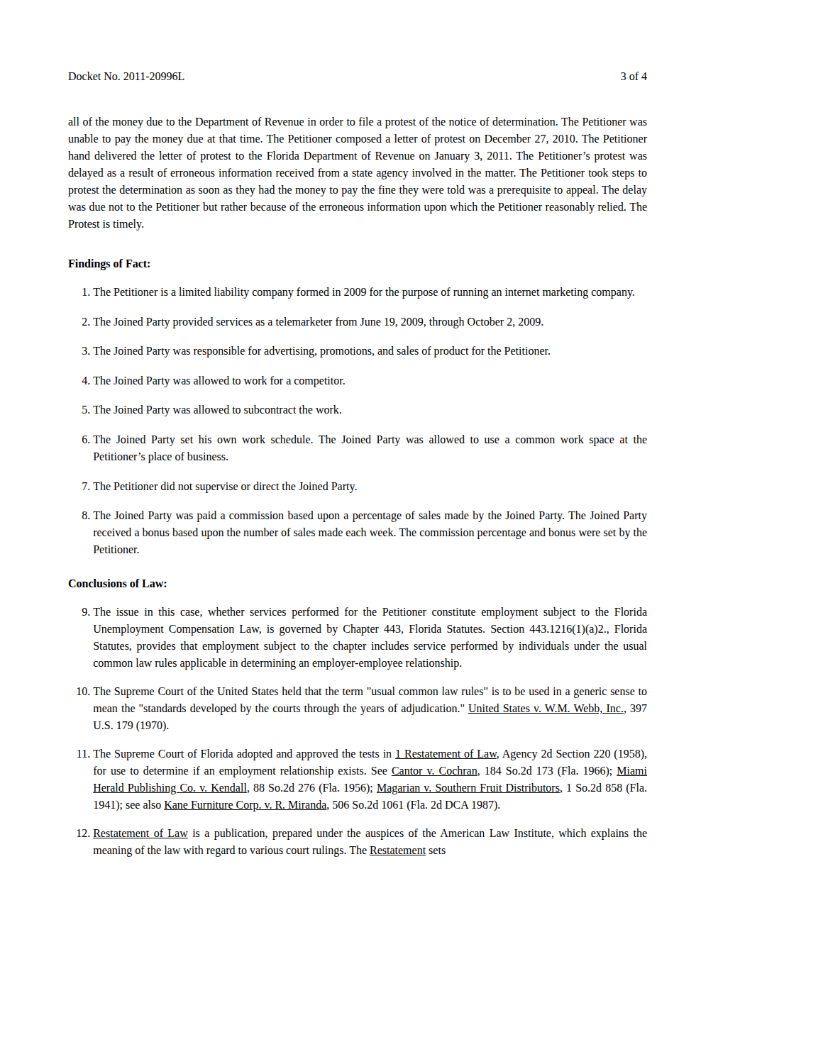Docket No. 2011-20996L 3 of 4
all of the money due to the Department of Revenue in order to file a protest of the notice of determination. The Petitioner was unable to pay the money due at that time. The Petitioner composed a letter of protest on December 27, 2010. The Petitioner hand delivered the letter of protest to the Florida Department of Revenue on January 3, 2011. The Petitioner’s protest was delayed as a result of erroneous information received from a state agency involved in the matter. The Petitioner took steps to protest the determination as soon as they had the money to pay the fine they were told was a prerequisite to appeal. The delay was due not to the Petitioner but rather because of the erroneous information upon which the Petitioner reasonably relied. The Protest is timely.
Findings of Fact:
The Petitioner is a limited liability company formed in 2009 for the purpose of running an internet marketing company.
The Joined Party provided services as a telemarketer from June 19, 2009, through October 2, 2009.
The Joined Party was responsible for advertising, promotions, and sales of product for the Petitioner.
The Joined Party was allowed to work for a competitor.
The Joined Party was allowed to subcontract the work.
The Joined Party set his own work schedule. The Joined Party was allowed to use a common work space at the Petitioner’s place of business.
The Petitioner did not supervise or direct the Joined Party.
The Joined Party was paid a commission based upon a percentage of sales made by the Joined Party. The Joined Party received a bonus based upon the number of sales made each week. The commission percentage and bonus were set by the Petitioner.
Conclusions of Law:
The issue in this case, whether services performed for the Petitioner constitute employment subject to the Florida Unemployment Compensation Law, is governed by Chapter 443, Florida Statutes. Section 443.1216(1)(a)2., Florida Statutes, provides that employment subject to the chapter includes service performed by individuals under the usual common law rules applicable in determining an employer-employee relationship.
The Supreme Court of the United States held that the term "usual common law rules" is to be used in a generic sense to mean the "standards developed by the courts through the years of adjudication." United States v. W.M. Webb, Inc., 397 U.S. 179 (1970).
The Supreme Court of Florida adopted and approved the tests in 1 Restatement of Law, Agency 2d Section 220 (1958), for use to determine if an employment relationship exists. See Cantor v. Cochran, 184 So.2d 173 (Fla. 1966); Miami Herald Publishing Co. v. Kendall, 88 So.2d 276 (Fla. 1956); Magarian v. Southern Fruit Distributors, 1 So.2d 858 (Fla. 1941); see also Kane Furniture Corp. v. R. Miranda, 506 So.2d 1061 (Fla. 2d DCA 1987).
Restatement of Law is a publication, prepared under the auspices of the American Law Institute, which explains the meaning of the law with regard to various court rulings. The Restatement sets